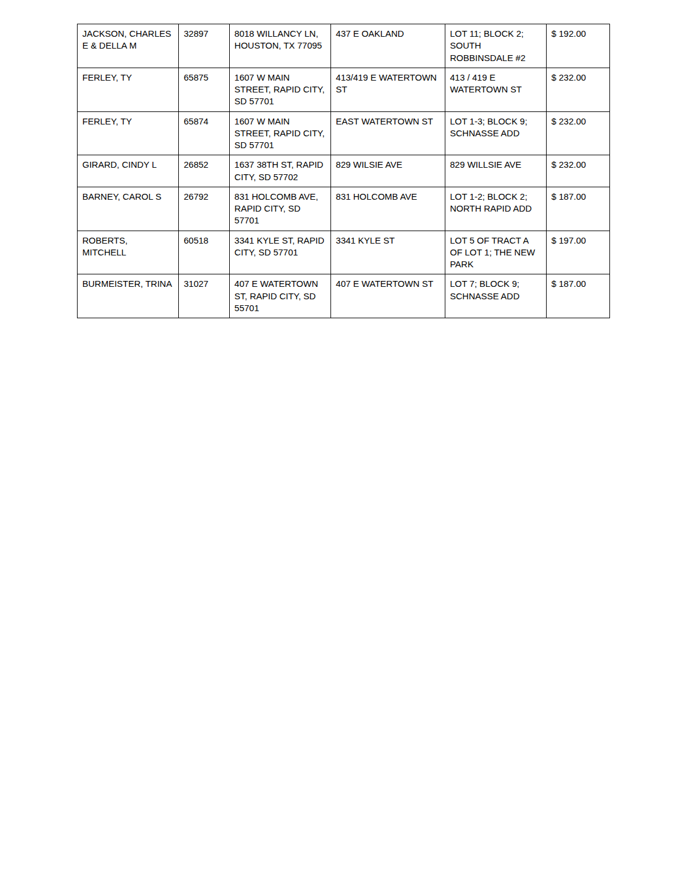| JACKSON, CHARLES E & DELLA M | 32897 | 8018 WILLANCY LN, HOUSTON, TX 77095 | 437 E OAKLAND | LOT 11; BLOCK 2; SOUTH ROBBINSDALE #2 | $ 192.00 |
| FERLEY, TY | 65875 | 1607 W MAIN STREET, RAPID CITY, SD 57701 | 413/419 E WATERTOWN ST | 413 / 419 E WATERTOWN ST | $ 232.00 |
| FERLEY, TY | 65874 | 1607 W MAIN STREET, RAPID CITY, SD 57701 | EAST WATERTOWN ST | LOT 1-3; BLOCK 9; SCHNASSE ADD | $ 232.00 |
| GIRARD, CINDY L | 26852 | 1637 38TH ST, RAPID CITY, SD 57702 | 829 WILSIE AVE | 829 WILLSIE AVE | $ 232.00 |
| BARNEY, CAROL S | 26792 | 831 HOLCOMB AVE, RAPID CITY, SD 57701 | 831 HOLCOMB AVE | LOT 1-2; BLOCK 2; NORTH RAPID ADD | $ 187.00 |
| ROBERTS, MITCHELL | 60518 | 3341 KYLE ST, RAPID CITY, SD 57701 | 3341 KYLE ST | LOT 5 OF TRACT A OF LOT 1; THE NEW PARK | $ 197.00 |
| BURMEISTER, TRINA | 31027 | 407 E WATERTOWN ST, RAPID CITY, SD 55701 | 407 E WATERTOWN ST | LOT 7; BLOCK 9; SCHNASSE ADD | $ 187.00 |